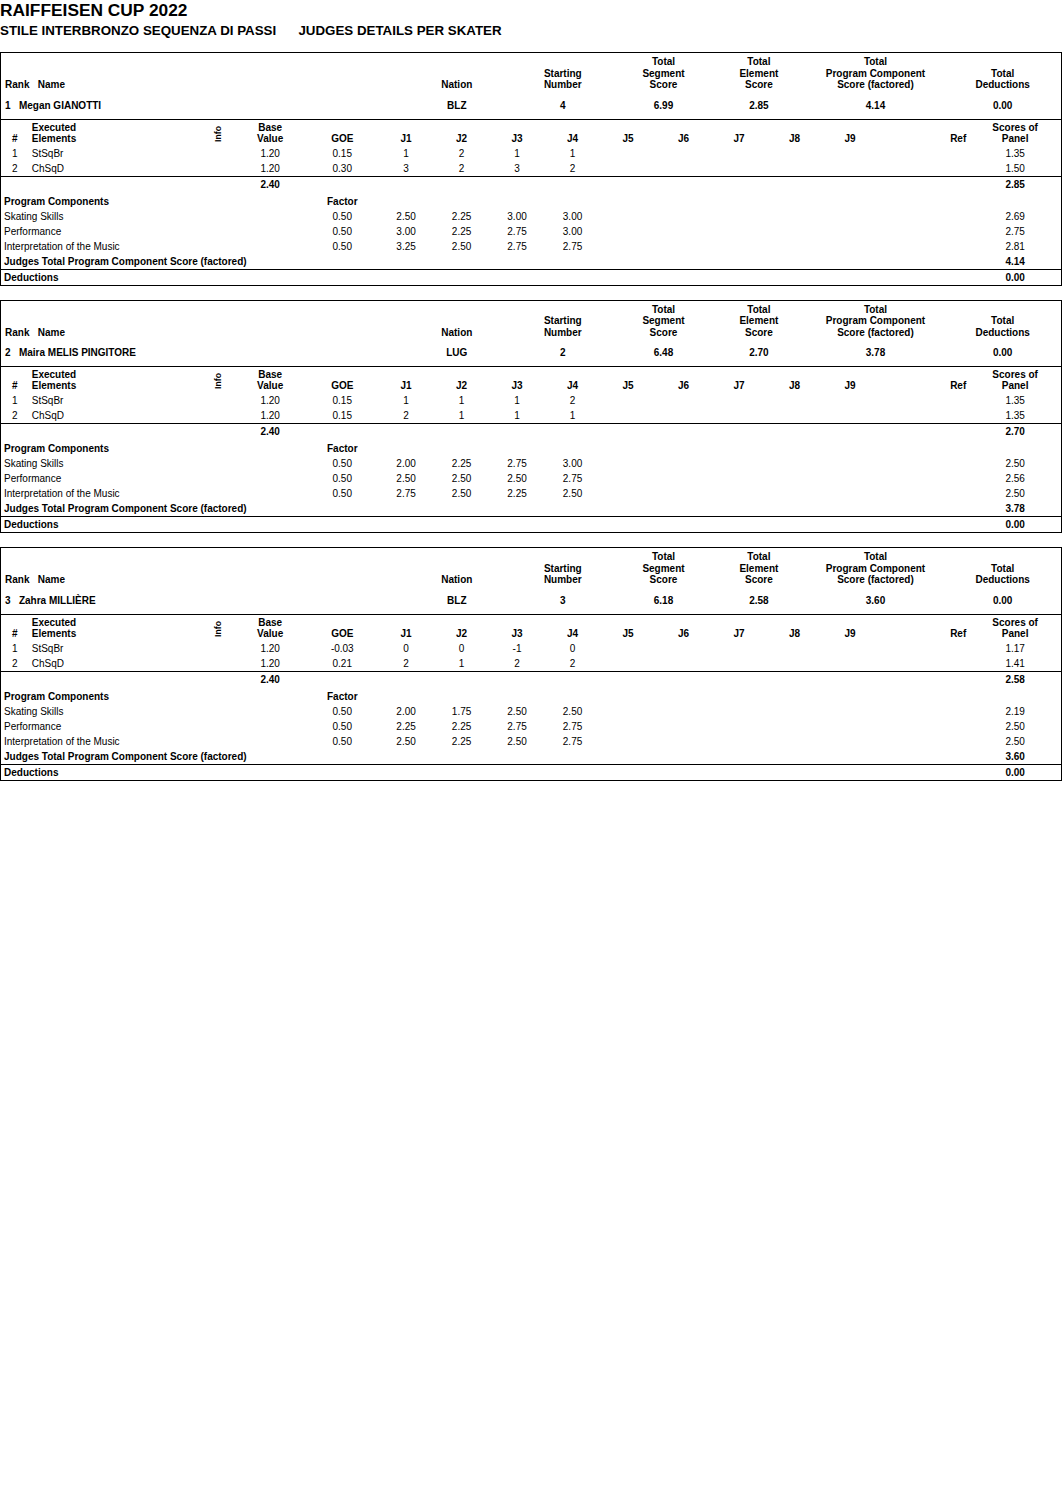RAIFFEISEN CUP 2022
STILE INTERBRONZO SEQUENZA DI PASSI JUDGES DETAILS PER SKATER
| Rank Name | Nation | Starting Number | Total Segment Score | Total Element Score | Total Program Component Score (factored) | Total Deductions |
| --- | --- | --- | --- | --- | --- | --- |
| 1 Megan GIANOTTI | BLZ | 4 | 6.99 | 2.85 | 4.14 | 0.00 |
| # | Executed Elements | Info | Base Value | GOE | J1 | J2 | J3 | J4 | J5 | J6 | J7 | J8 | J9 | Ref | Scores of Panel |
| --- | --- | --- | --- | --- | --- | --- | --- | --- | --- | --- | --- | --- | --- | --- | --- |
| 1 | StSqBr | | 1.20 | 0.15 | 1 | 2 | 1 | 1 | | | | | | | 1.35 |
| 2 | ChSqD | | 1.20 | 0.30 | 3 | 2 | 3 | 2 | | | | | | | 1.50 |
| | | | 2.40 | | | 2.85 |
| Program Components | | Factor | |
| Skating Skills | | 0.50 | 2.50 | 2.25 | 3.00 | 3.00 | | | | | | | 2.69 |
| Performance | | 0.50 | 3.00 | 2.25 | 2.75 | 3.00 | | | | | | | 2.75 |
| Interpretation of the Music | | 0.50 | 3.25 | 2.50 | 2.75 | 2.75 | | | | | | | 2.81 |
| Judges Total Program Component Score (factored) | | 4.14 |
| Deductions | | 0.00 |
| Rank Name | Nation | Starting Number | Total Segment Score | Total Element Score | Total Program Component Score (factored) | Total Deductions |
| --- | --- | --- | --- | --- | --- | --- |
| 2 Maira MELIS PINGITORE | LUG | 2 | 6.48 | 2.70 | 3.78 | 0.00 |
| # | Executed Elements | Info | Base Value | GOE | J1 | J2 | J3 | J4 | J5 | J6 | J7 | J8 | J9 | Ref | Scores of Panel |
| --- | --- | --- | --- | --- | --- | --- | --- | --- | --- | --- | --- | --- | --- | --- | --- |
| 1 | StSqBr | | 1.20 | 0.15 | 1 | 1 | 1 | 2 | | | | | | | 1.35 |
| 2 | ChSqD | | 1.20 | 0.15 | 2 | 1 | 1 | 1 | | | | | | | 1.35 |
| | | | 2.40 | | | 2.70 |
| Program Components | | Factor | |
| Skating Skills | | 0.50 | 2.00 | 2.25 | 2.75 | 3.00 | | | | | | | 2.50 |
| Performance | | 0.50 | 2.50 | 2.50 | 2.50 | 2.75 | | | | | | | 2.56 |
| Interpretation of the Music | | 0.50 | 2.75 | 2.50 | 2.25 | 2.50 | | | | | | | 2.50 |
| Judges Total Program Component Score (factored) | | 3.78 |
| Deductions | | 0.00 |
| Rank Name | Nation | Starting Number | Total Segment Score | Total Element Score | Total Program Component Score (factored) | Total Deductions |
| --- | --- | --- | --- | --- | --- | --- |
| 3 Zahra MILLIÈRE | BLZ | 3 | 6.18 | 2.58 | 3.60 | 0.00 |
| # | Executed Elements | Info | Base Value | GOE | J1 | J2 | J3 | J4 | J5 | J6 | J7 | J8 | J9 | Ref | Scores of Panel |
| --- | --- | --- | --- | --- | --- | --- | --- | --- | --- | --- | --- | --- | --- | --- | --- |
| 1 | StSqBr | | 1.20 | -0.03 | 0 | 0 | -1 | 0 | | | | | | | 1.17 |
| 2 | ChSqD | | 1.20 | 0.21 | 2 | 1 | 2 | 2 | | | | | | | 1.41 |
| | | | 2.40 | | | 2.58 |
| Program Components | | Factor | |
| Skating Skills | | 0.50 | 2.00 | 1.75 | 2.50 | 2.50 | | | | | | | 2.19 |
| Performance | | 0.50 | 2.25 | 2.25 | 2.75 | 2.75 | | | | | | | 2.50 |
| Interpretation of the Music | | 0.50 | 2.50 | 2.25 | 2.50 | 2.75 | | | | | | | 2.50 |
| Judges Total Program Component Score (factored) | | 3.60 |
| Deductions | | 0.00 |